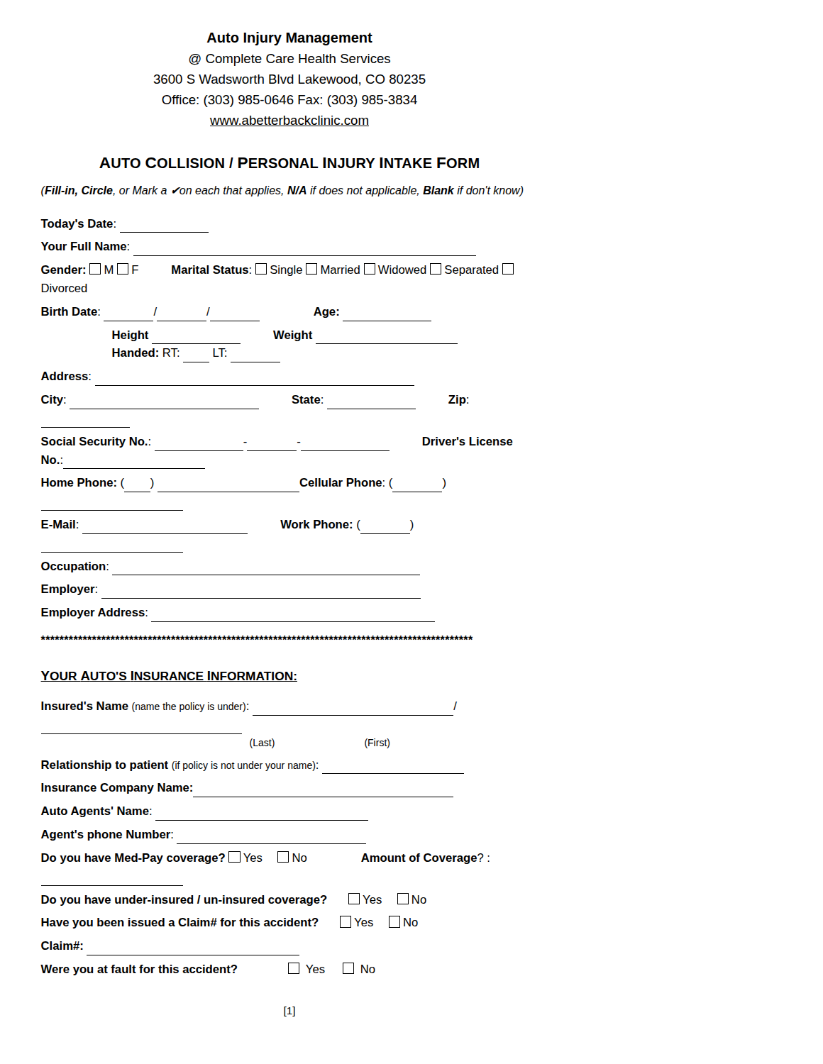Auto Injury Management
@ Complete Care Health Services
3600 S Wadsworth Blvd Lakewood, CO 80235
Office: (303) 985-0646 Fax: (303) 985-3834
www.abetterbackclinic.com
AUTO COLLISION / PERSONAL INJURY INTAKE FORM
(Fill-in, Circle, or Mark a ✔on each that applies, N/A if does not applicable, Blank if don't know)
Today's Date:
Your Full Name:
Gender: M F Marital Status: Single Married Widowed Separated Divorced
Birth Date: / / Age:
Height Weight Handed: RT: LT:
Address:
City: State: Zip:
Social Security No.: - - Driver's License No.:
Home Phone: ( ) Cellular Phone: ( )
E-Mail: Work Phone: ( )
Occupation:
Employer:
Employer Address:
*********************************************************************************************
YOUR AUTO'S INSURANCE INFORMATION:
Insured's Name (name the policy is under): /
(Last)(First)
Relationship to patient (if policy is not under your name):
Insurance Company Name:
Auto Agents' Name:
Agent's phone Number:
Do you have Med-Pay coverage? Yes No Amount of Coverage? :
Do you have under-insured / un-insured coverage? Yes No
Have you been issued a Claim# for this accident? Yes No
Claim#:
Were you at fault for this accident? Yes No
[1]